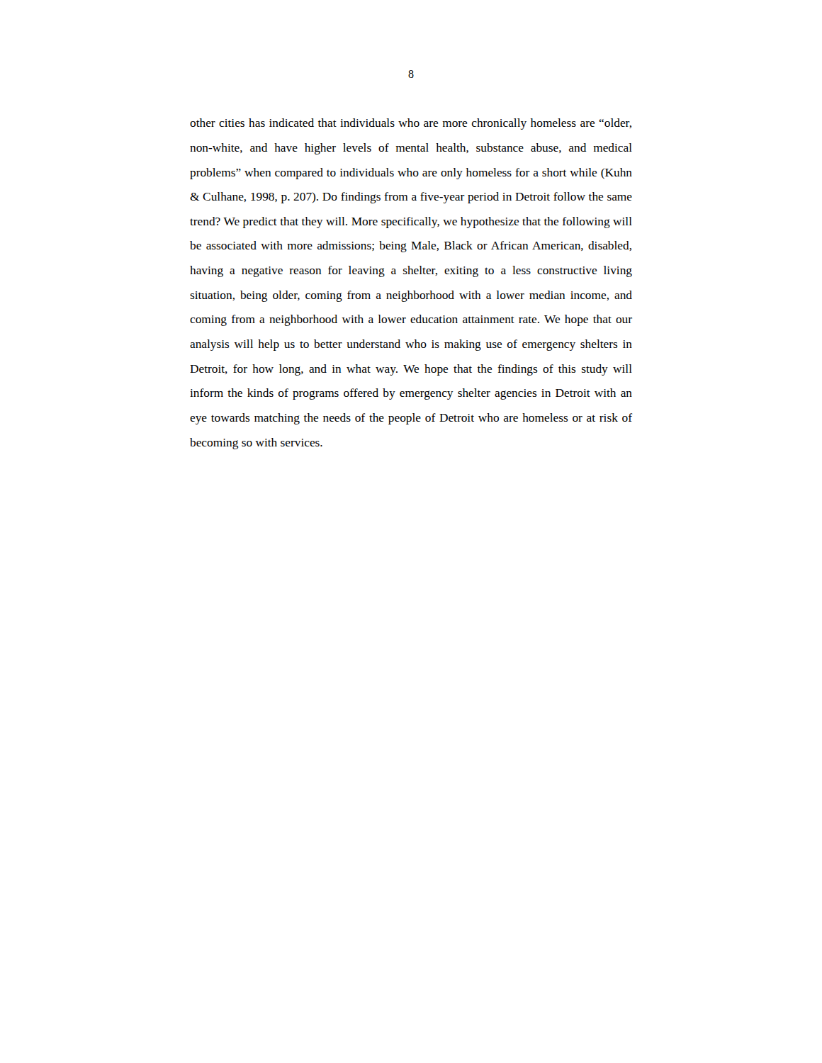8
other cities has indicated that individuals who are more chronically homeless are “older, non-white, and have higher levels of mental health, substance abuse, and medical problems” when compared to individuals who are only homeless for a short while (Kuhn & Culhane, 1998, p. 207). Do findings from a five-year period in Detroit follow the same trend? We predict that they will. More specifically, we hypothesize that the following will be associated with more admissions; being Male, Black or African American, disabled, having a negative reason for leaving a shelter, exiting to a less constructive living situation, being older, coming from a neighborhood with a lower median income, and coming from a neighborhood with a lower education attainment rate. We hope that our analysis will help us to better understand who is making use of emergency shelters in Detroit, for how long, and in what way. We hope that the findings of this study will inform the kinds of programs offered by emergency shelter agencies in Detroit with an eye towards matching the needs of the people of Detroit who are homeless or at risk of becoming so with services.